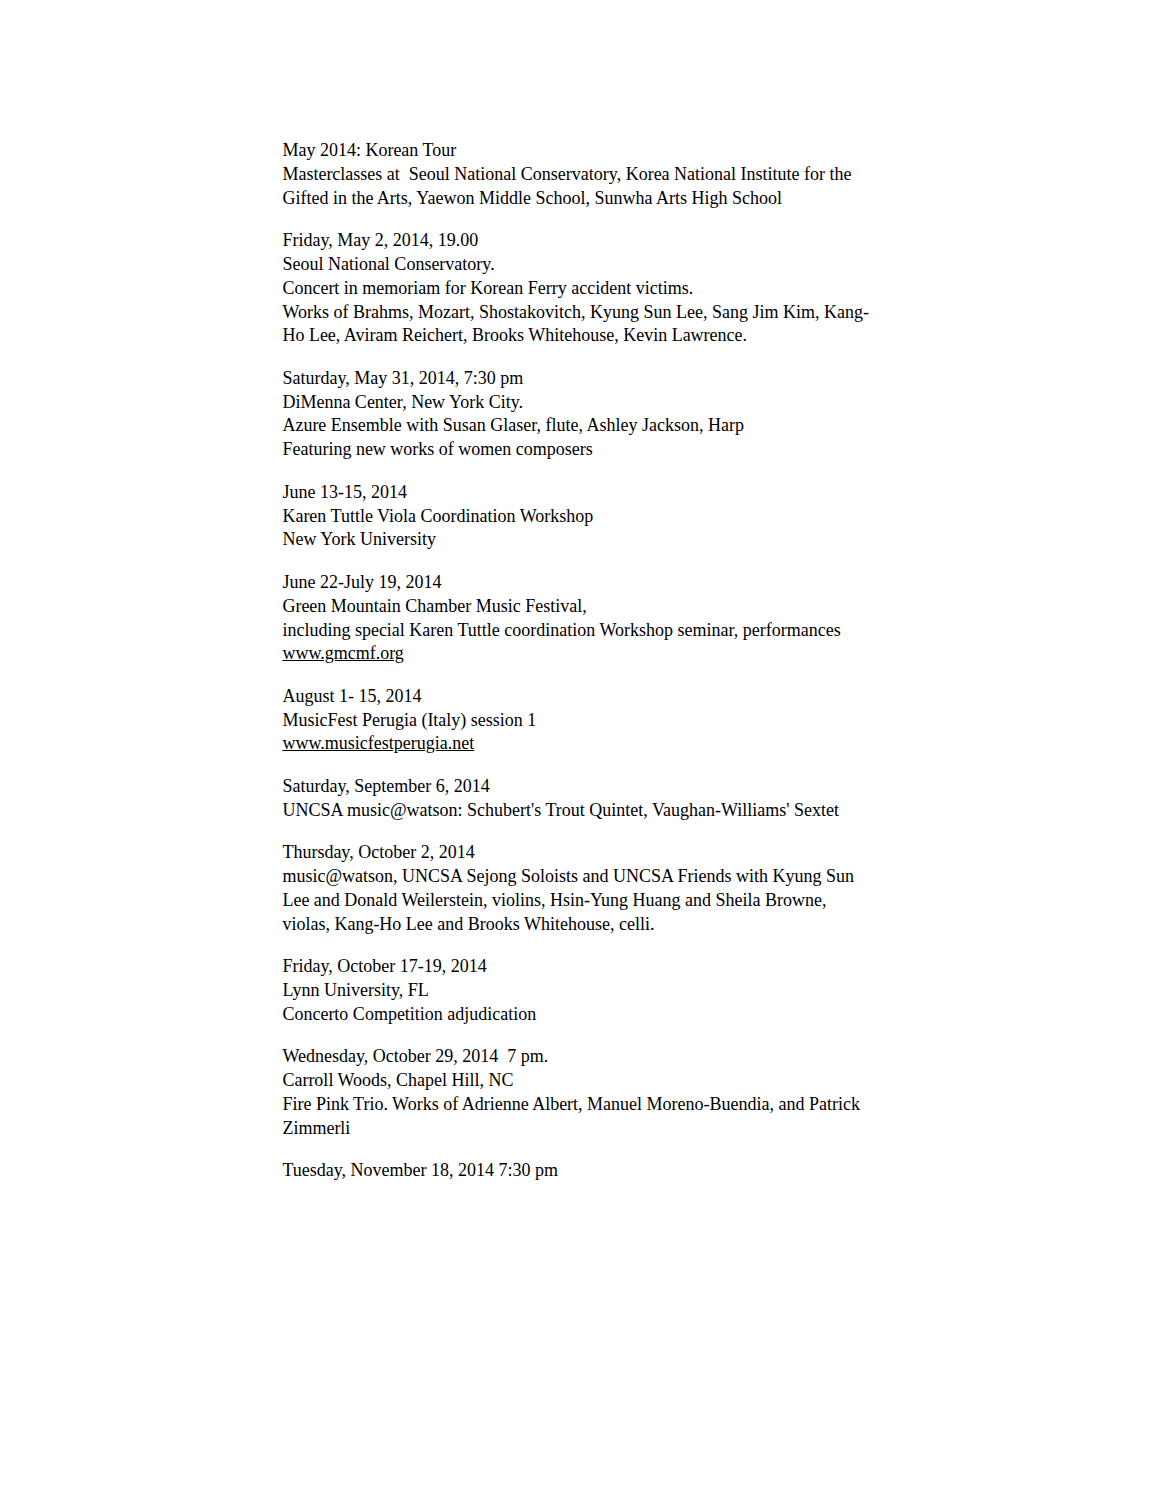May 2014: Korean Tour
Masterclasses at Seoul National Conservatory, Korea National Institute for the Gifted in the Arts, Yaewon Middle School, Sunwha Arts High School
Friday, May 2, 2014, 19.00
Seoul National Conservatory.
Concert in memoriam for Korean Ferry accident victims.
Works of Brahms, Mozart, Shostakovitch, Kyung Sun Lee, Sang Jim Kim, Kang-Ho Lee, Aviram Reichert, Brooks Whitehouse, Kevin Lawrence.
Saturday, May 31, 2014, 7:30 pm
DiMenna Center, New York City.
Azure Ensemble with Susan Glaser, flute, Ashley Jackson, Harp
Featuring new works of women composers
June 13-15, 2014
Karen Tuttle Viola Coordination Workshop
New York University
June 22-July 19, 2014
Green Mountain Chamber Music Festival,
including special Karen Tuttle coordination Workshop seminar, performances
www.gmcmf.org
August 1- 15, 2014
MusicFest Perugia (Italy) session 1
www.musicfestperugia.net
Saturday, September 6, 2014
UNCSA music@watson: Schubert's Trout Quintet, Vaughan-Williams' Sextet
Thursday, October 2, 2014
music@watson, UNCSA Sejong Soloists and UNCSA Friends with Kyung Sun Lee and Donald Weilerstein, violins, Hsin-Yung Huang and Sheila Browne, violas, Kang-Ho Lee and Brooks Whitehouse, celli.
Friday, October 17-19, 2014
Lynn University, FL
Concerto Competition adjudication
Wednesday, October 29, 2014 7 pm.
Carroll Woods, Chapel Hill, NC
Fire Pink Trio. Works of Adrienne Albert, Manuel Moreno-Buendia, and Patrick Zimmerli
Tuesday, November 18, 2014 7:30 pm